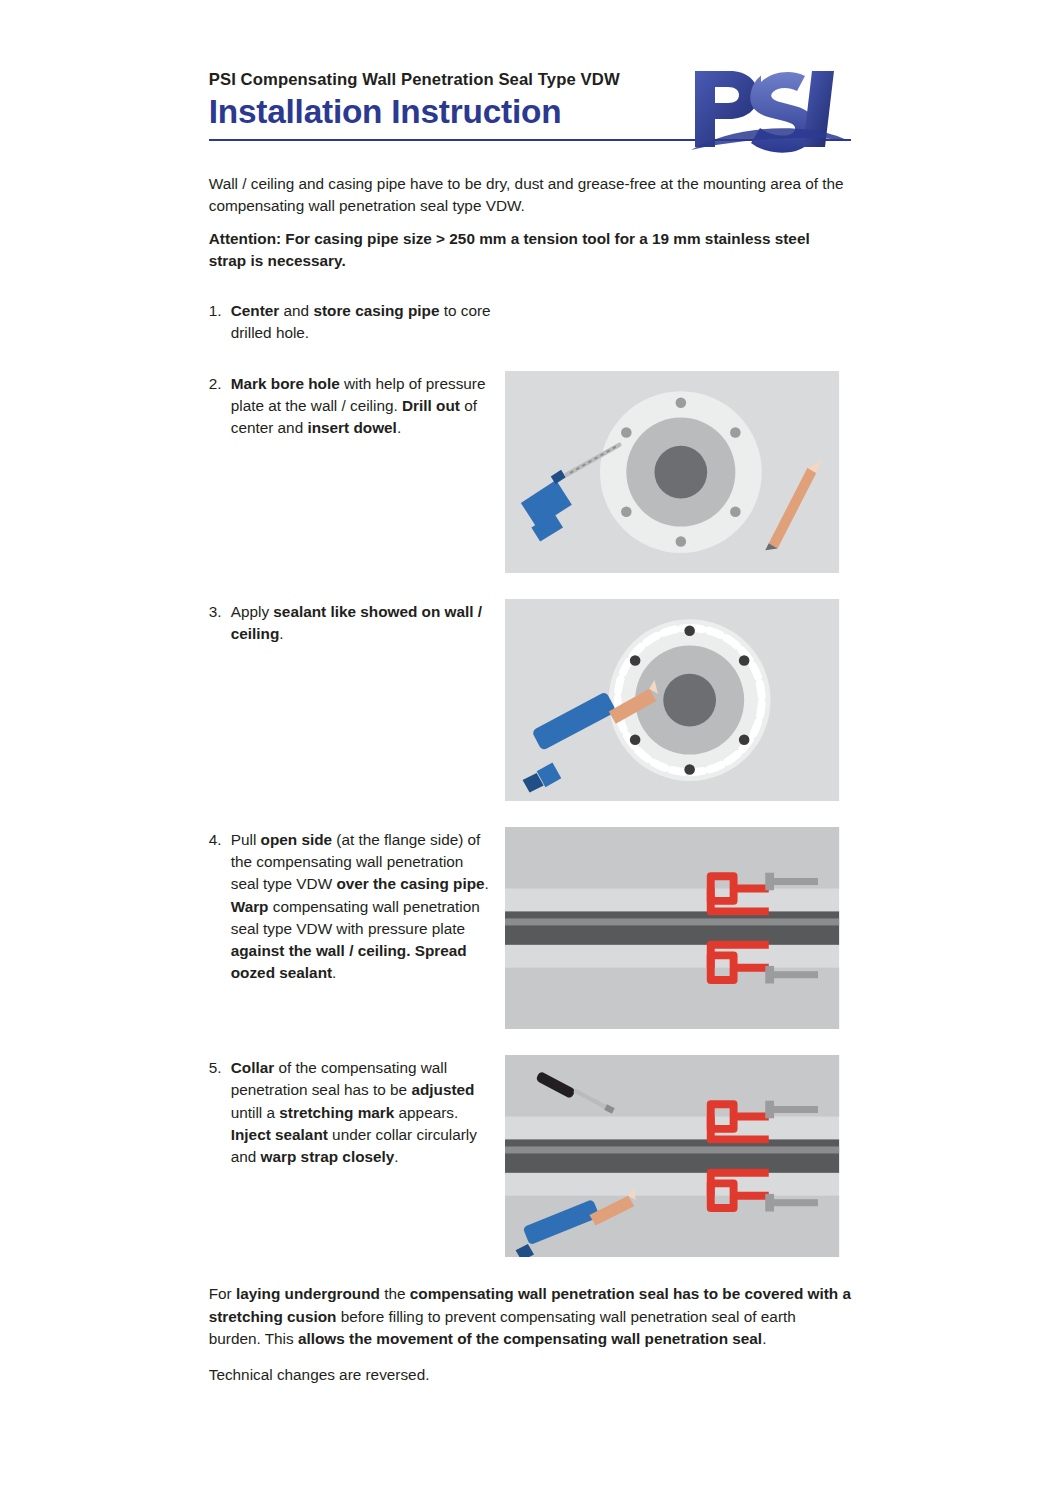PSI Compensating Wall Penetration Seal Type VDW
Installation Instruction
Wall / ceiling and casing pipe have to be dry, dust and grease-free at the mounting area of the compensating wall penetration seal type VDW.
Attention: For casing pipe size > 250 mm a tension tool for a 19 mm stainless steel strap is necessary.
Center and store casing pipe to core drilled hole.
Mark bore hole with help of pressure plate at the wall / ceiling. Drill out of center and insert dowel.
Apply sealant like showed on wall / ceiling.
Pull open side (at the flange side) of the compensating wall penetration seal type VDW over the casing pipe. Warp compensating wall penetration seal type VDW with pressure plate against the wall / ceiling. Spread oozed sealant.
Collar of the compensating wall penetration seal has to be adjusted untill a stretching mark appears. Inject sealant under collar circularly and warp strap closely.
For laying underground the compensating wall penetration seal has to be covered with a stretching cusion before filling to prevent compensating wall penetration seal of earth burden. This allows the movement of the compensating wall penetration seal.
Technical changes are reversed.